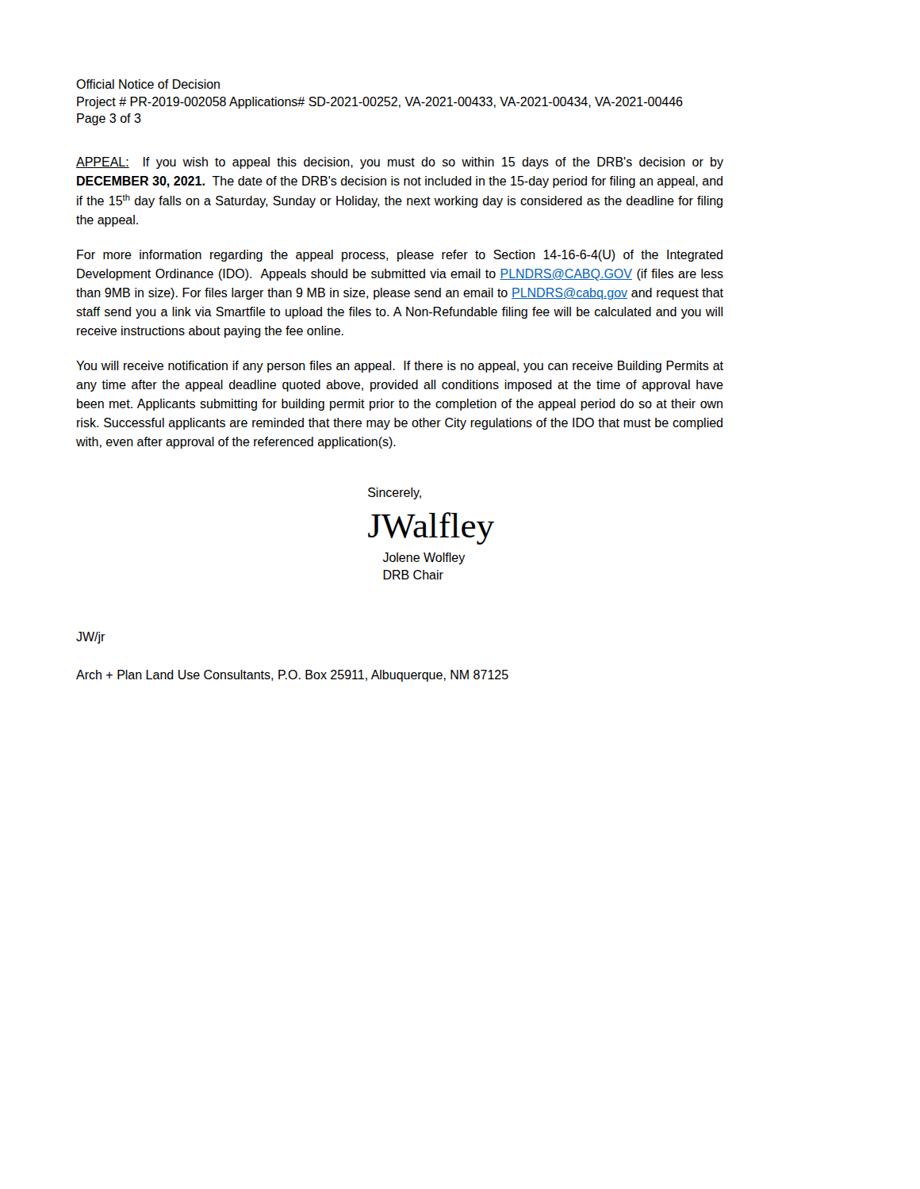Official Notice of Decision
Project # PR-2019-002058 Applications# SD-2021-00252, VA-2021-00433, VA-2021-00434, VA-2021-00446
Page 3 of 3
APPEAL: If you wish to appeal this decision, you must do so within 15 days of the DRB's decision or by DECEMBER 30, 2021. The date of the DRB's decision is not included in the 15-day period for filing an appeal, and if the 15th day falls on a Saturday, Sunday or Holiday, the next working day is considered as the deadline for filing the appeal.
For more information regarding the appeal process, please refer to Section 14-16-6-4(U) of the Integrated Development Ordinance (IDO). Appeals should be submitted via email to PLNDRS@CABQ.GOV (if files are less than 9MB in size). For files larger than 9 MB in size, please send an email to PLNDRS@cabq.gov and request that staff send you a link via Smartfile to upload the files to. A Non-Refundable filing fee will be calculated and you will receive instructions about paying the fee online.
You will receive notification if any person files an appeal. If there is no appeal, you can receive Building Permits at any time after the appeal deadline quoted above, provided all conditions imposed at the time of approval have been met. Applicants submitting for building permit prior to the completion of the appeal period do so at their own risk. Successful applicants are reminded that there may be other City regulations of the IDO that must be complied with, even after approval of the referenced application(s).
Sincerely,
JWalfley
Jolene Wolfley
DRB Chair
JW/jr
Arch + Plan Land Use Consultants, P.O. Box 25911, Albuquerque, NM 87125